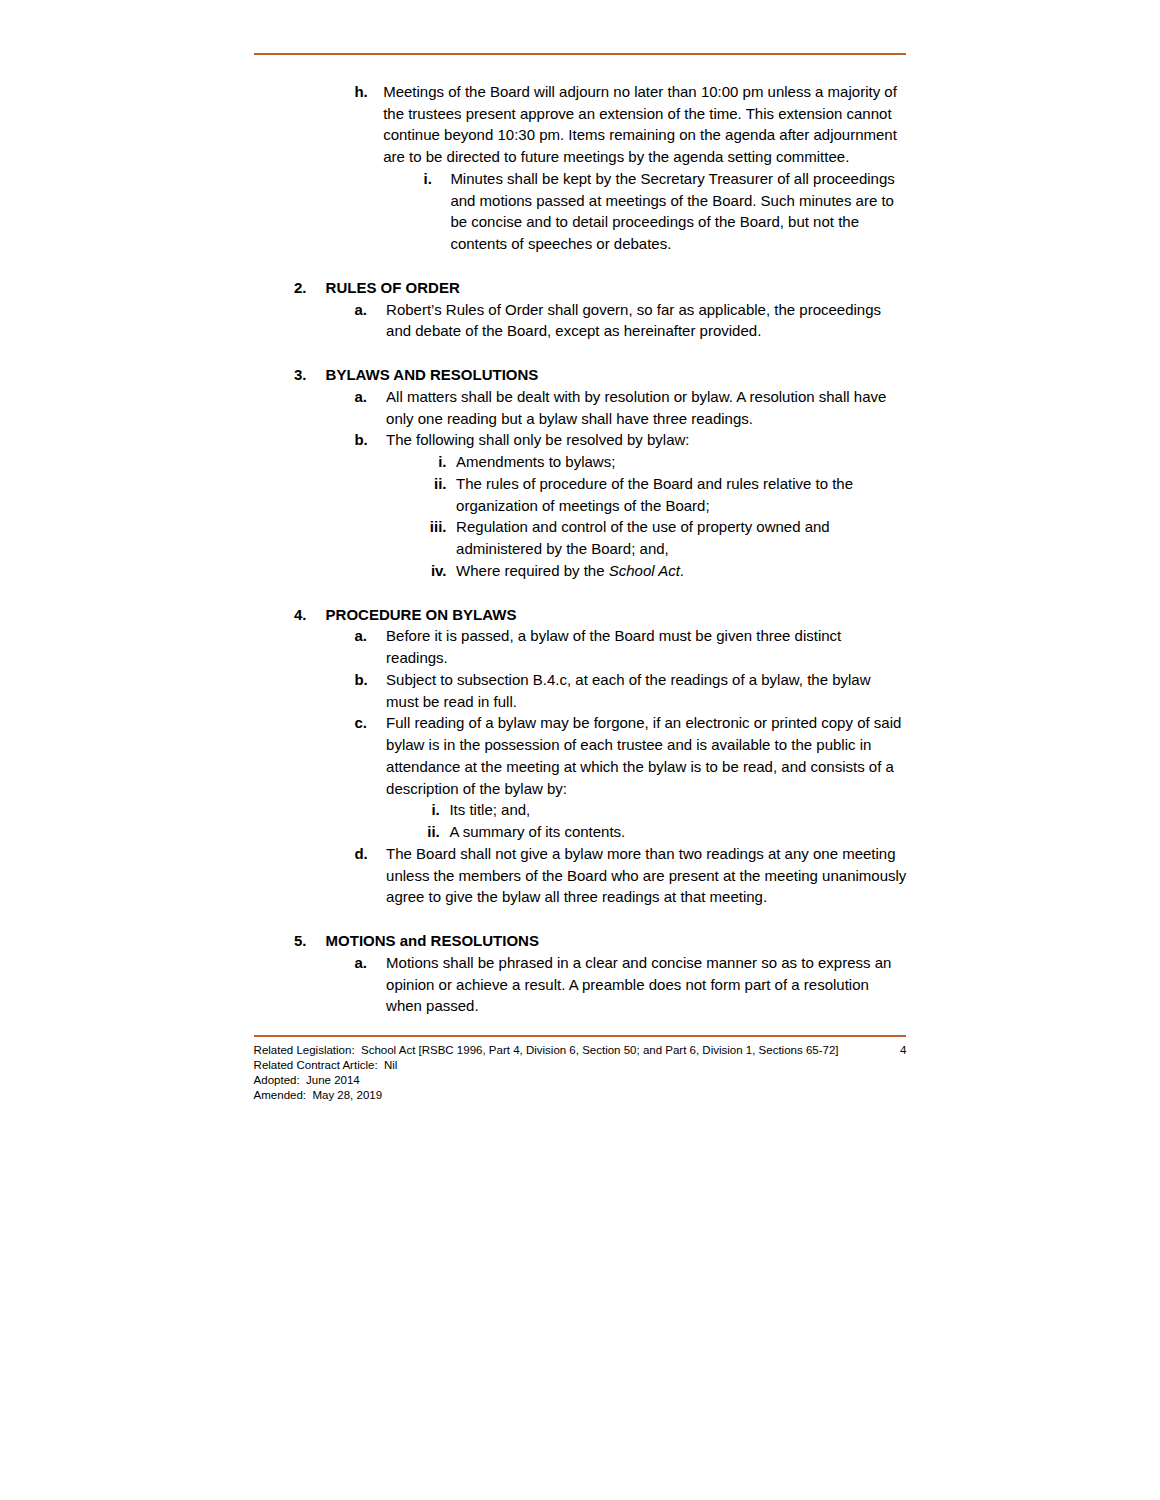h. Meetings of the Board will adjourn no later than 10:00 pm unless a majority of the trustees present approve an extension of the time. This extension cannot continue beyond 10:30 pm. Items remaining on the agenda after adjournment are to be directed to future meetings by the agenda setting committee.
i. Minutes shall be kept by the Secretary Treasurer of all proceedings and motions passed at meetings of the Board. Such minutes are to be concise and to detail proceedings of the Board, but not the contents of speeches or debates.
2. Rules of Order
a. Robert’s Rules of Order shall govern, so far as applicable, the proceedings and debate of the Board, except as hereinafter provided.
3. Bylaws and Resolutions
a. All matters shall be dealt with by resolution or bylaw. A resolution shall have only one reading but a bylaw shall have three readings.
b. The following shall only be resolved by bylaw:
i. Amendments to bylaws;
ii. The rules of procedure of the Board and rules relative to the organization of meetings of the Board;
iii. Regulation and control of the use of property owned and administered by the Board; and,
iv. Where required by the School Act.
4. Procedure on Bylaws
a. Before it is passed, a bylaw of the Board must be given three distinct readings.
b. Subject to subsection B.4.c, at each of the readings of a bylaw, the bylaw must be read in full.
c. Full reading of a bylaw may be forgone, if an electronic or printed copy of said bylaw is in the possession of each trustee and is available to the public in attendance at the meeting at which the bylaw is to be read, and consists of a description of the bylaw by:
i. Its title; and,
ii. A summary of its contents.
d. The Board shall not give a bylaw more than two readings at any one meeting unless the members of the Board who are present at the meeting unanimously agree to give the bylaw all three readings at that meeting.
5. MOTIONS and RESOLUTIONS
a. Motions shall be phrased in a clear and concise manner so as to express an opinion or achieve a result. A preamble does not form part of a resolution when passed.
4 Related Legislation: School Act [RSBC 1996, Part 4, Division 6, Section 50; and Part 6, Division 1, Sections 65-72]
Related Contract Article: Nil
Adopted: June 2014
Amended: May 28, 2019